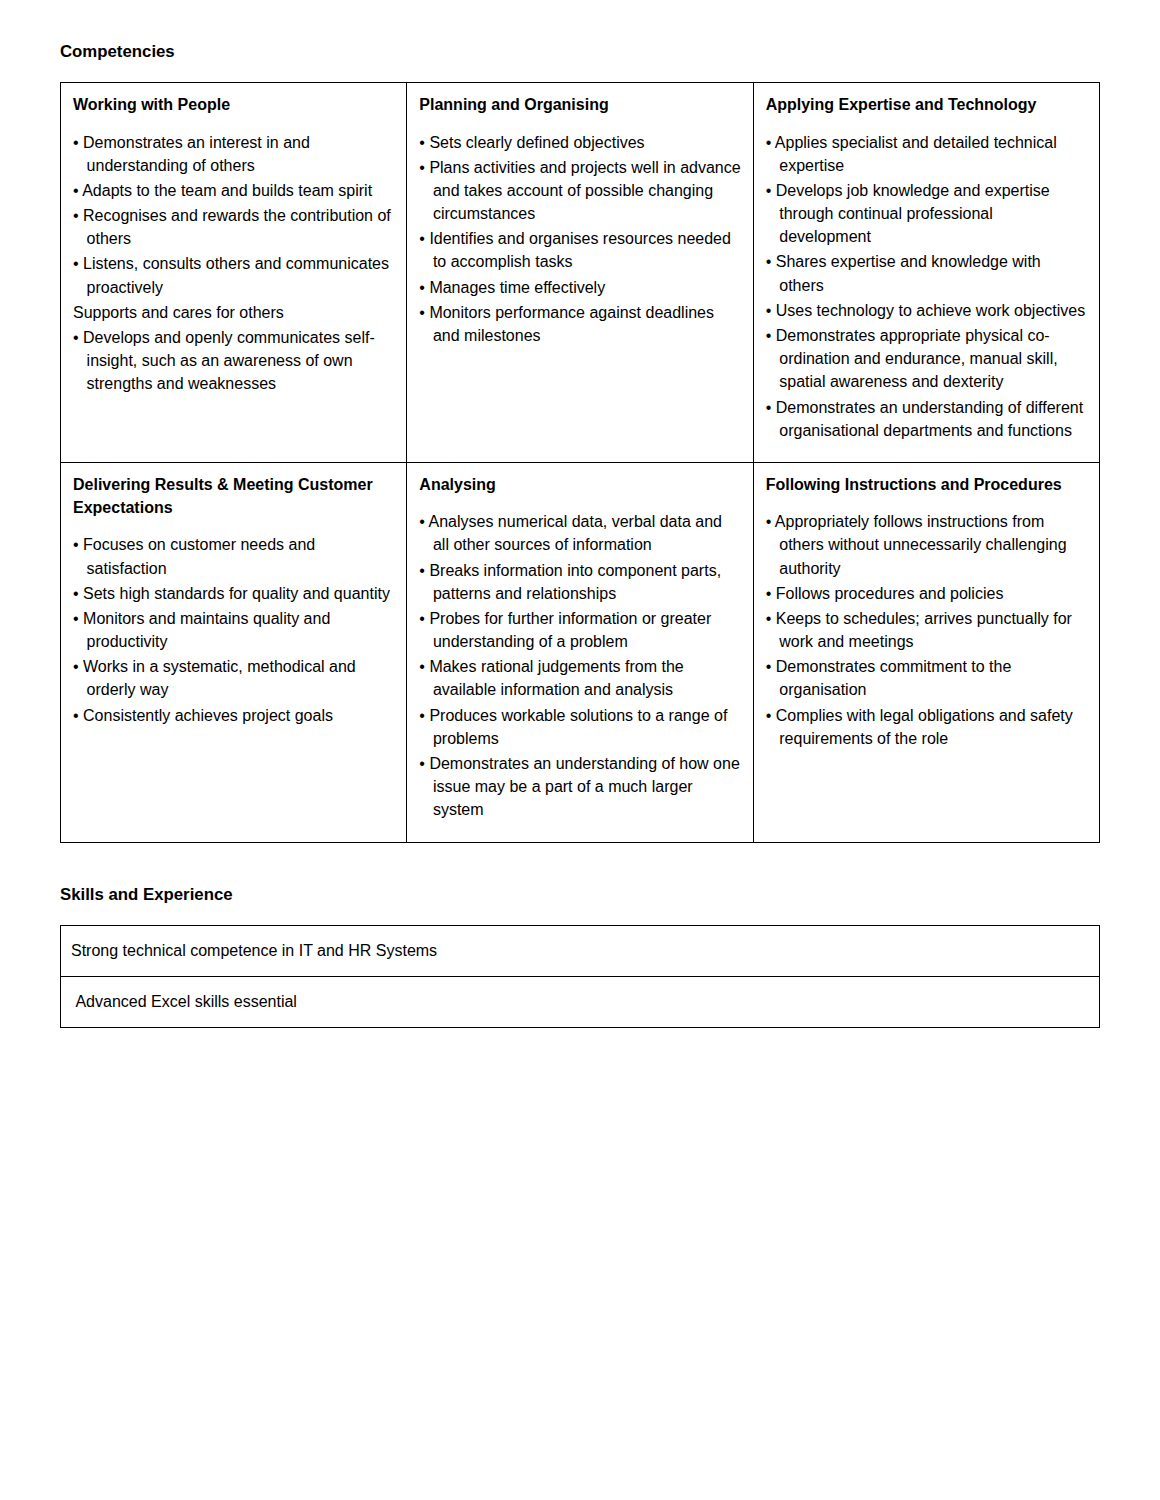Competencies
| Working with People • Demonstrates an interest in and understanding of others • Adapts to the team and builds team spirit • Recognises and rewards the contribution of others • Listens, consults others and communicates proactively Supports and cares for others • Develops and openly communicates self-insight, such as an awareness of own strengths and weaknesses | Planning and Organising • Sets clearly defined objectives • Plans activities and projects well in advance and takes account of possible changing circumstances • Identifies and organises resources needed to accomplish tasks • Manages time effectively • Monitors performance against deadlines and milestones | Applying Expertise and Technology • Applies specialist and detailed technical expertise • Develops job knowledge and expertise through continual professional development • Shares expertise and knowledge with others • Uses technology to achieve work objectives • Demonstrates appropriate physical co-ordination and endurance, manual skill, spatial awareness and dexterity • Demonstrates an understanding of different organisational departments and functions |
| Delivering Results & Meeting Customer Expectations • Focuses on customer needs and satisfaction • Sets high standards for quality and quantity • Monitors and maintains quality and productivity • Works in a systematic, methodical and orderly way • Consistently achieves project goals | Analysing • Analyses numerical data, verbal data and all other sources of information • Breaks information into component parts, patterns and relationships • Probes for further information or greater understanding of a problem • Makes rational judgements from the available information and analysis • Produces workable solutions to a range of problems • Demonstrates an understanding of how one issue may be a part of a much larger system | Following Instructions and Procedures • Appropriately follows instructions from others without unnecessarily challenging authority • Follows procedures and policies • Keeps to schedules; arrives punctually for work and meetings • Demonstrates commitment to the organisation • Complies with legal obligations and safety requirements of the role |
Skills and Experience
| Strong technical competence in IT and HR Systems |
| Advanced Excel skills essential |